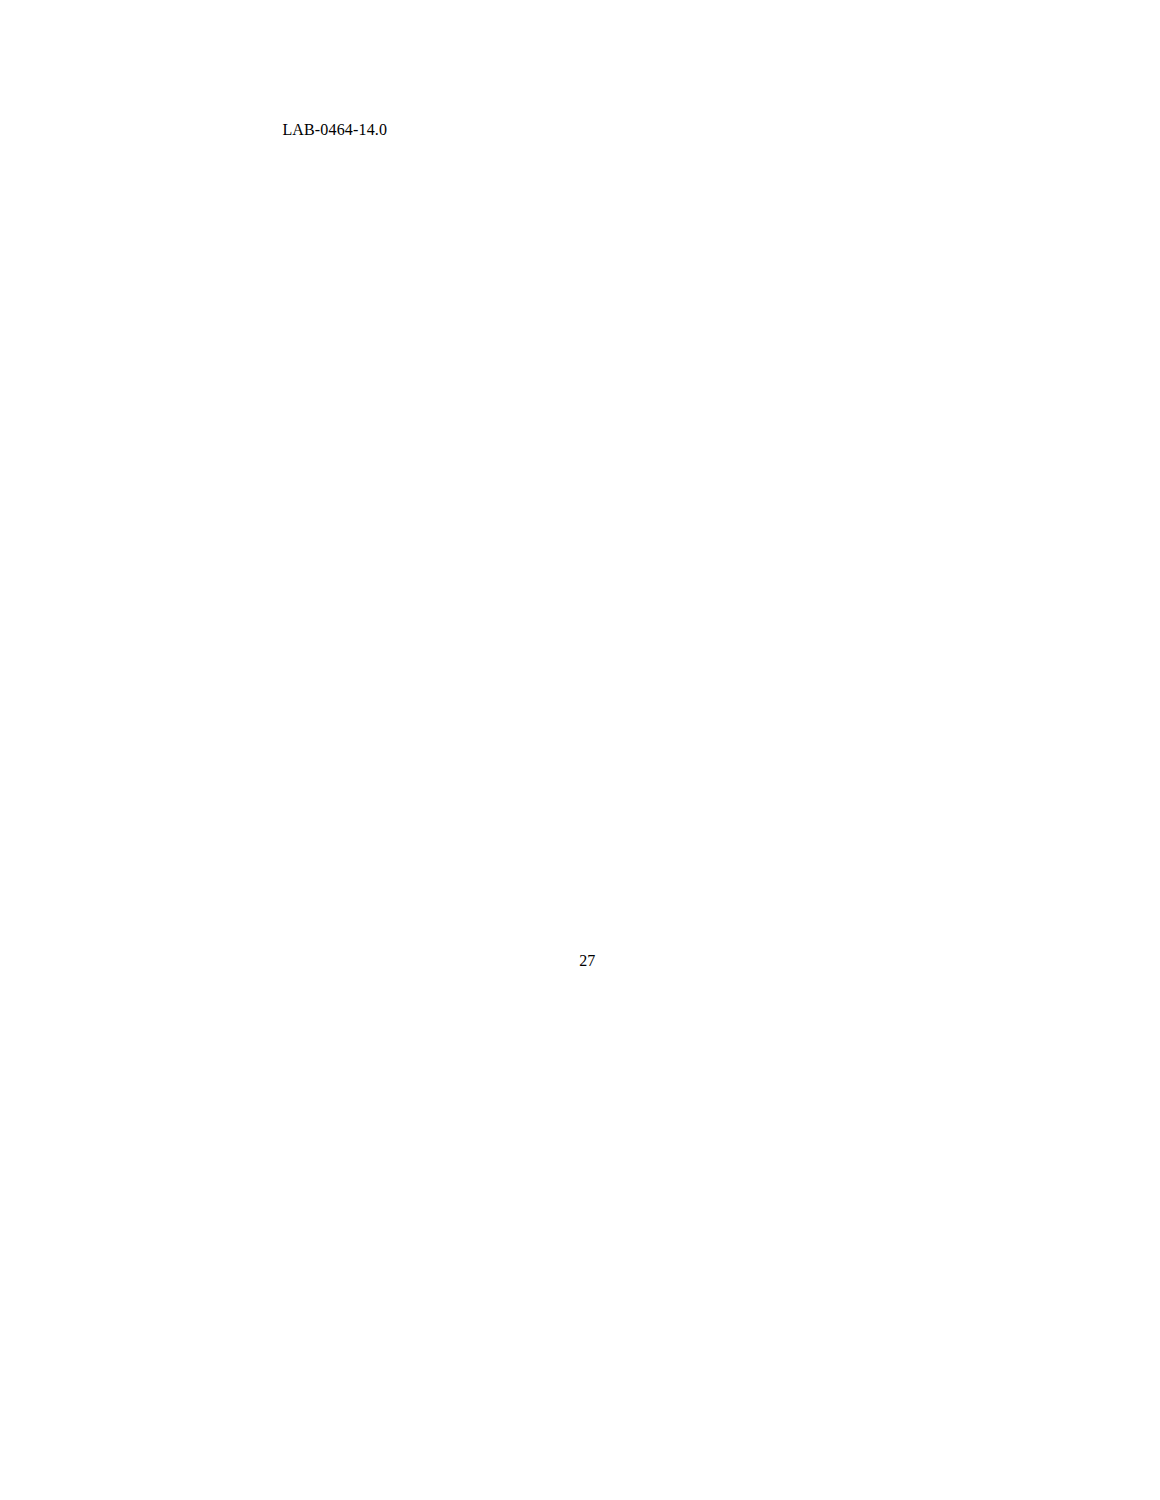LAB-0464-14.0
27